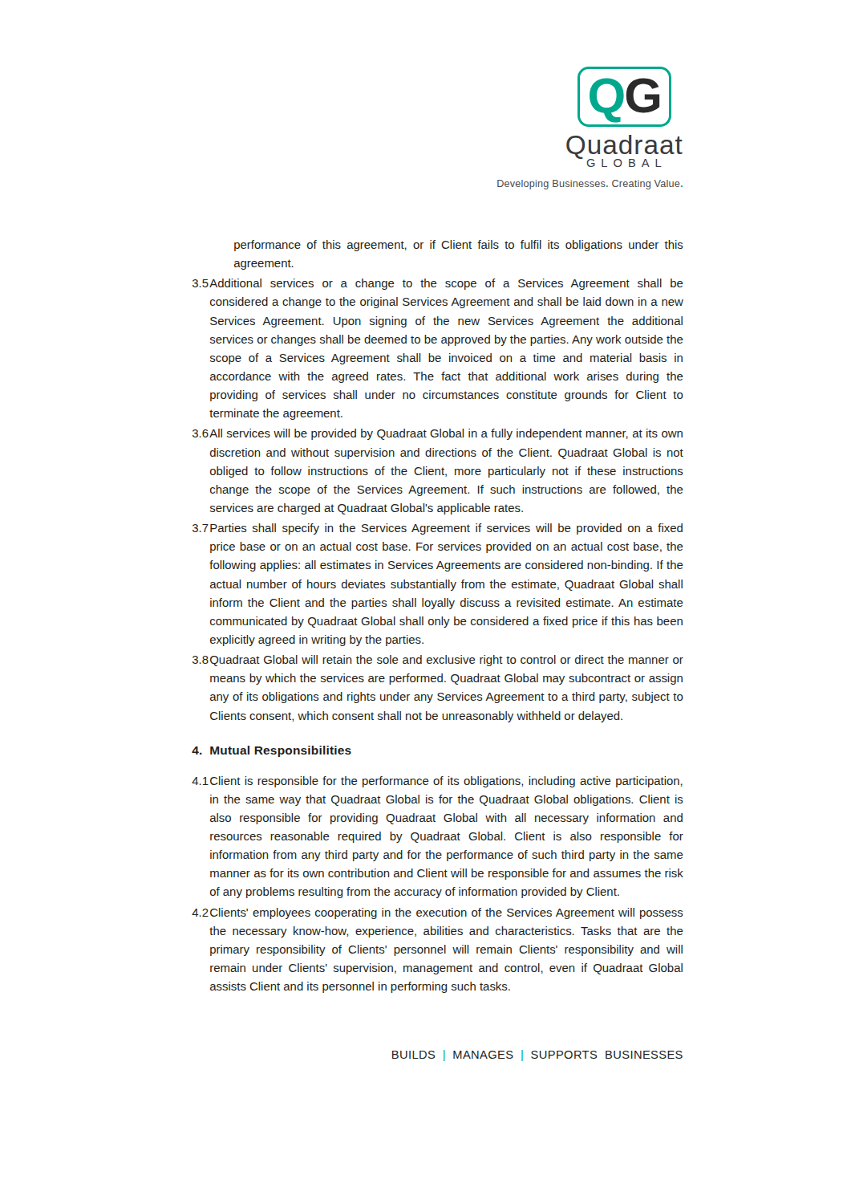QG
Quadraat
GLOBAL
Developing Businesses. Creating Value.
performance of this agreement, or if Client fails to fulfil its obligations under this agreement.
3.5
Additional services or a change to the scope of a Services Agreement shall be considered a change to the original Services Agreement and shall be laid down in a new Services Agreement. Upon signing of the new Services Agreement the additional services or changes shall be deemed to be approved by the parties. Any work outside the scope of a Services Agreement shall be invoiced on a time and material basis in accordance with the agreed rates. The fact that additional work arises during the providing of services shall under no circumstances constitute grounds for Client to terminate the agreement.
3.6
All services will be provided by Quadraat Global in a fully independent manner, at its own discretion and without supervision and directions of the Client. Quadraat Global is not obliged to follow instructions of the Client, more particularly not if these instructions change the scope of the Services Agreement. If such instructions are followed, the services are charged at Quadraat Global's applicable rates.
3.7
Parties shall specify in the Services Agreement if services will be provided on a fixed price base or on an actual cost base. For services provided on an actual cost base, the following applies: all estimates in Services Agreements are considered non-binding. If the actual number of hours deviates substantially from the estimate, Quadraat Global shall inform the Client and the parties shall loyally discuss a revisited estimate. An estimate communicated by Quadraat Global shall only be considered a fixed price if this has been explicitly agreed in writing by the parties.
3.8
Quadraat Global will retain the sole and exclusive right to control or direct the manner or means by which the services are performed. Quadraat Global may subcontract or assign any of its obligations and rights under any Services Agreement to a third party, subject to Clients consent, which consent shall not be unreasonably withheld or delayed.
4. Mutual Responsibilities
4.1
Client is responsible for the performance of its obligations, including active participation, in the same way that Quadraat Global is for the Quadraat Global obligations. Client is also responsible for providing Quadraat Global with all necessary information and resources reasonable required by Quadraat Global. Client is also responsible for information from any third party and for the performance of such third party in the same manner as for its own contribution and Client will be responsible for and assumes the risk of any problems resulting from the accuracy of information provided by Client.
4.2
Clients' employees cooperating in the execution of the Services Agreement will possess the necessary know-how, experience, abilities and characteristics. Tasks that are the primary responsibility of Clients' personnel will remain Clients' responsibility and will remain under Clients' supervision, management and control, even if Quadraat Global assists Client and its personnel in performing such tasks.
BUILDS | MANAGES | SUPPORTS BUSINESSES